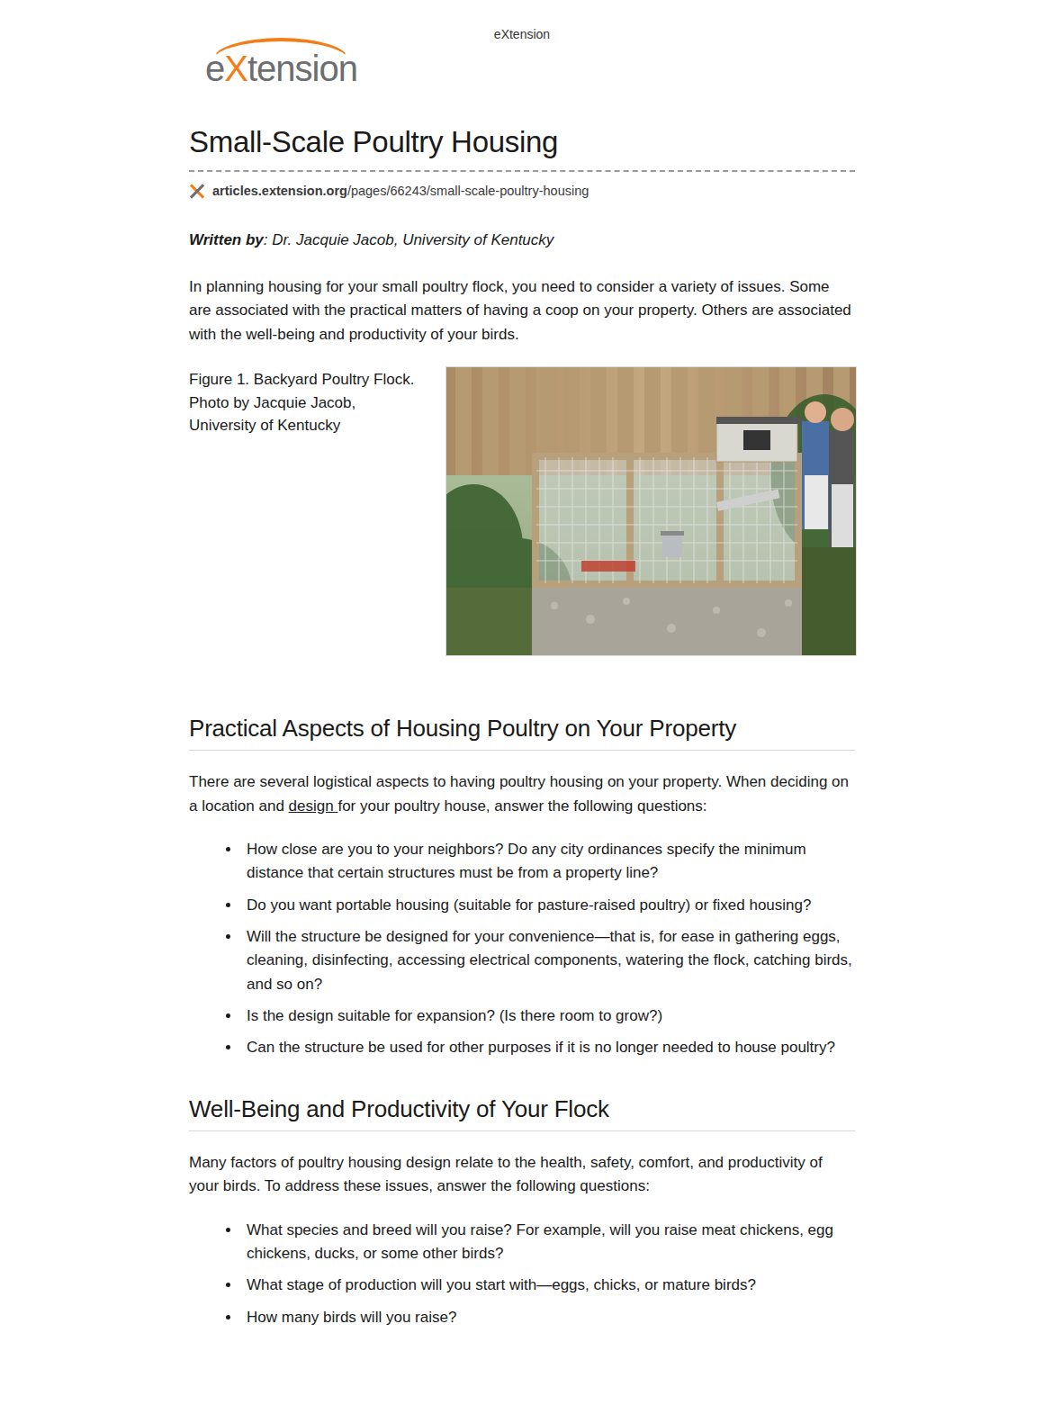eXtension
eXtension
Small-Scale Poultry Housing
articles.extension.org/pages/66243/small-scale-poultry-housing
Written by: Dr. Jacquie Jacob, University of Kentucky
In planning housing for your small poultry flock, you need to consider a variety of issues. Some are associated with the practical matters of having a coop on your property. Others are associated with the well-being and productivity of your birds.
Figure 1. Backyard Poultry Flock. Photo by Jacquie Jacob, University of Kentucky
Practical Aspects of Housing Poultry on Your Property
There are several logistical aspects to having poultry housing on your property. When deciding on a location and design for your poultry house, answer the following questions:
How close are you to your neighbors? Do any city ordinances specify the minimum distance that certain structures must be from a property line?
Do you want portable housing (suitable for pasture-raised poultry) or fixed housing?
Will the structure be designed for your convenience—that is, for ease in gathering eggs, cleaning, disinfecting, accessing electrical components, watering the flock, catching birds, and so on?
Is the design suitable for expansion? (Is there room to grow?)
Can the structure be used for other purposes if it is no longer needed to house poultry?
Well-Being and Productivity of Your Flock
Many factors of poultry housing design relate to the health, safety, comfort, and productivity of your birds. To address these issues, answer the following questions:
What species and breed will you raise? For example, will you raise meat chickens, egg chickens, ducks, or some other birds?
What stage of production will you start with—eggs, chicks, or mature birds?
How many birds will you raise?